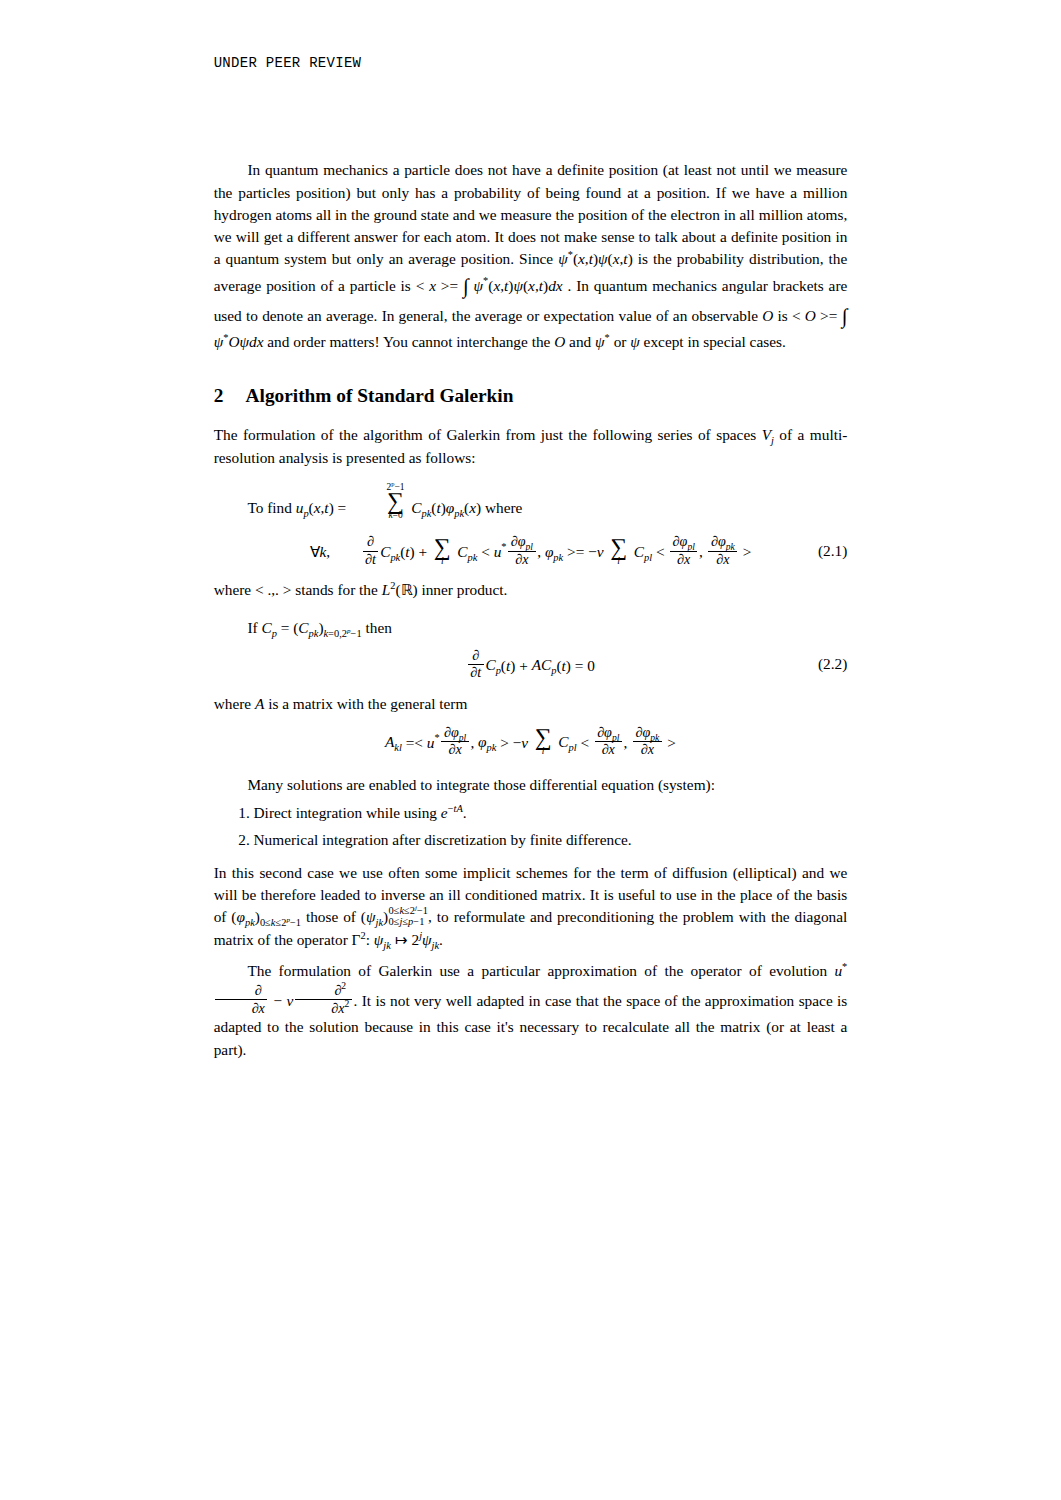UNDER PEER REVIEW
In quantum mechanics a particle does not have a definite position (at least not until we measure the particles position) but only has a probability of being found at a position. If we have a million hydrogen atoms all in the ground state and we measure the position of the electron in all million atoms, we will get a different answer for each atom. It does not make sense to talk about a definite position in a quantum system but only an average position. Since ψ*(x,t)ψ(x,t) is the probability distribution, the average position of a particle is < x >= ∫ ψ*(x,t)ψ(x,t)dx . In quantum mechanics angular brackets are used to denote an average. In general, the average or expectation value of an observable O is < O >= ∫ ψ*Oψdx and order matters! You cannot interchange the O and ψ* or ψ except in special cases.
2 Algorithm of Standard Galerkin
The formulation of the algorithm of Galerkin from just the following series of spaces Vj of a multi-resolution analysis is presented as follows:
To find up(x,t) = 2p−1∑k=0 Cpk(t)φpk(x) where
∀k, ∂∂t Cpk(t) + ∑l Cpk < u*∂φpl∂x, φpk >= −ν ∑l Cpl < ∂φpl∂x, ∂φpk∂x > (2.1)
where < .,. > stands for the L2(ℝ) inner product.
If Cp = (Cpk)k=0,2p−1 then
∂∂t Cp(t) + ACp(t) = 0 (2.2)
where A is a matrix with the general term
Akl =< u*∂φpl∂x, φpk > −ν ∑l Cpl < ∂φpl∂x, ∂φpk∂x >
Many solutions are enabled to integrate those differential equation (system):
Direct integration while using e−tA.
Numerical integration after discretization by finite difference.
In this second case we use often some implicit schemes for the term of diffusion (elliptical) and we will be therefore leaded to inverse an ill conditioned matrix. It is useful to use in the place of the basis of (φpk)0≤k≤2p−1 those of (ψjk)0≤k≤2j−10≤j≤p−1, to reformulate and preconditioning the problem with the diagonal matrix of the operator Γ2: ψjk ↦ 2jψjk.
The formulation of Galerkin use a particular approximation of the operator of evolution u*∂∂x − ν∂2∂x2. It is not very well adapted in case that the space of the approximation space is adapted to the solution because in this case it's necessary to recalculate all the matrix (or at least a part).